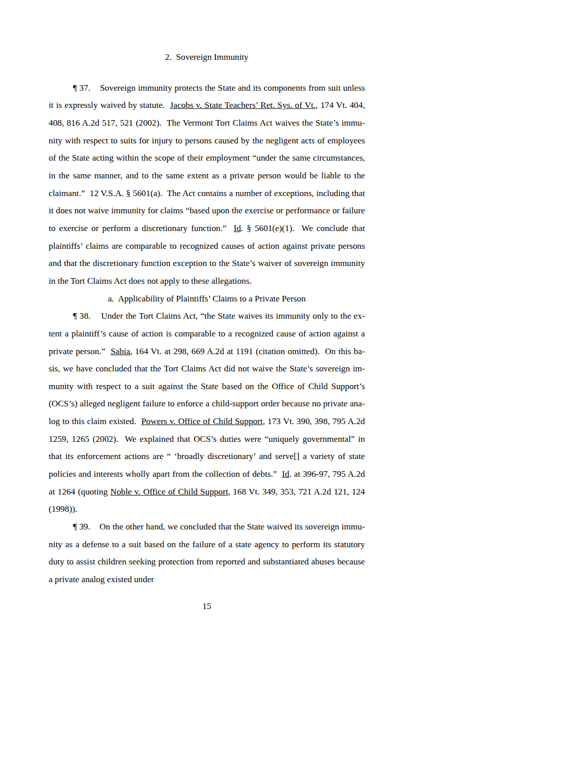2. Sovereign Immunity
¶ 37. Sovereign immunity protects the State and its components from suit unless it is expressly waived by statute. Jacobs v. State Teachers’ Ret. Sys. of Vt., 174 Vt. 404, 408, 816 A.2d 517, 521 (2002). The Vermont Tort Claims Act waives the State’s immunity with respect to suits for injury to persons caused by the negligent acts of employees of the State acting within the scope of their employment “under the same circumstances, in the same manner, and to the same extent as a private person would be liable to the claimant.” 12 V.S.A. § 5601(a). The Act contains a number of exceptions, including that it does not waive immunity for claims “based upon the exercise or performance or failure to exercise or perform a discretionary function.” Id. § 5601(e)(1). We conclude that plaintiffs’ claims are comparable to recognized causes of action against private persons and that the discretionary function exception to the State’s waiver of sovereign immunity in the Tort Claims Act does not apply to these allegations.
a. Applicability of Plaintiffs’ Claims to a Private Person
¶ 38. Under the Tort Claims Act, “the State waives its immunity only to the extent a plaintiff’s cause of action is comparable to a recognized cause of action against a private person.” Sabia, 164 Vt. at 298, 669 A.2d at 1191 (citation omitted). On this basis, we have concluded that the Tort Claims Act did not waive the State’s sovereign immunity with respect to a suit against the State based on the Office of Child Support’s (OCS’s) alleged negligent failure to enforce a child-support order because no private analog to this claim existed. Powers v. Office of Child Support, 173 Vt. 390, 398, 795 A.2d 1259, 1265 (2002). We explained that OCS’s duties were “uniquely governmental” in that its enforcement actions are “ ‘broadly discretionary’ and serve[] a variety of state policies and interests wholly apart from the collection of debts.” Id. at 396-97, 795 A.2d at 1264 (quoting Noble v. Office of Child Support, 168 Vt. 349, 353, 721 A.2d 121, 124 (1998)).
¶ 39. On the other hand, we concluded that the State waived its sovereign immunity as a defense to a suit based on the failure of a state agency to perform its statutory duty to assist children seeking protection from reported and substantiated abuses because a private analog existed under
15